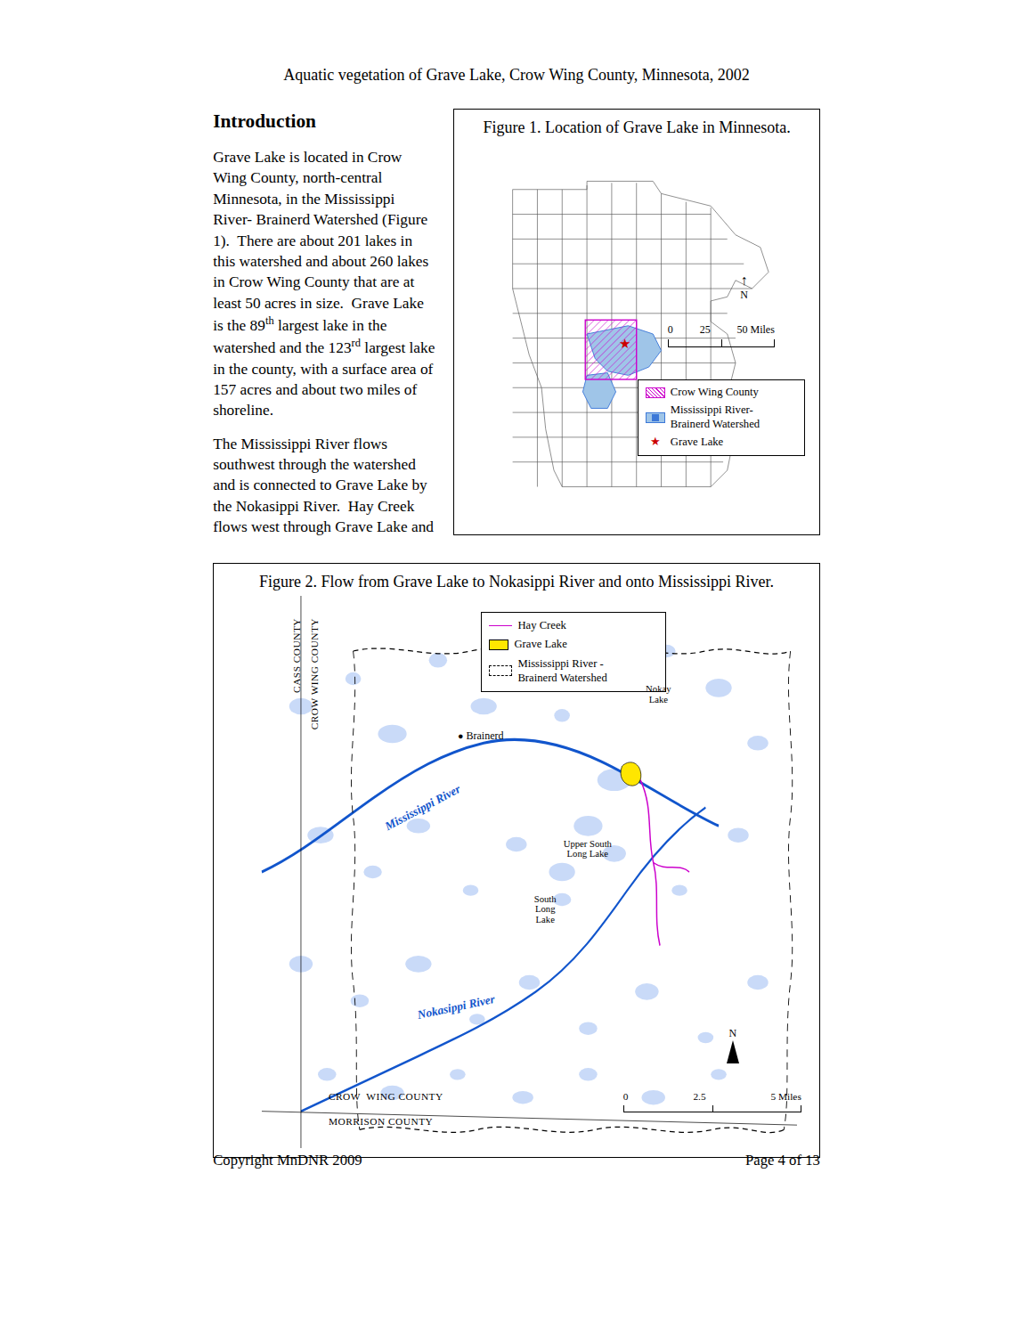Aquatic vegetation of Grave Lake, Crow Wing County, Minnesota, 2002
Introduction
Grave Lake is located in Crow Wing County, north-central Minnesota, in the Mississippi River- Brainerd Watershed (Figure 1). There are about 201 lakes in this watershed and about 260 lakes in Crow Wing County that are at least 50 acres in size. Grave Lake is the 89th largest lake in the watershed and the 123rd largest lake in the county, with a surface area of 157 acres and about two miles of shoreline.
The Mississippi River flows southwest through the watershed and is connected to Grave Lake by the Nokasippi River. Hay Creek flows west through Grave Lake and
Figure 1. Location of Grave Lake in Minnesota.
★
↑
N
02550 Miles
Crow Wing County
Mississippi River-
Brainerd Watershed
★Grave Lake
Figure 2. Flow from Grave Lake to Nokasippi River and onto Mississippi River.
Hay Creek
Grave Lake
Mississippi River -
Brainerd Watershed
CASS COUNTY
CROW WING COUNTY
Brainerd
Mississippi River
Nokasippi River
Nokay
Lake
Upper South
Long Lake
South
Long
Lake
CROW WING COUNTY
MORRISON COUNTY
N
02.55 Miles
Copyright MnDNR 2009
Page 4 of 13